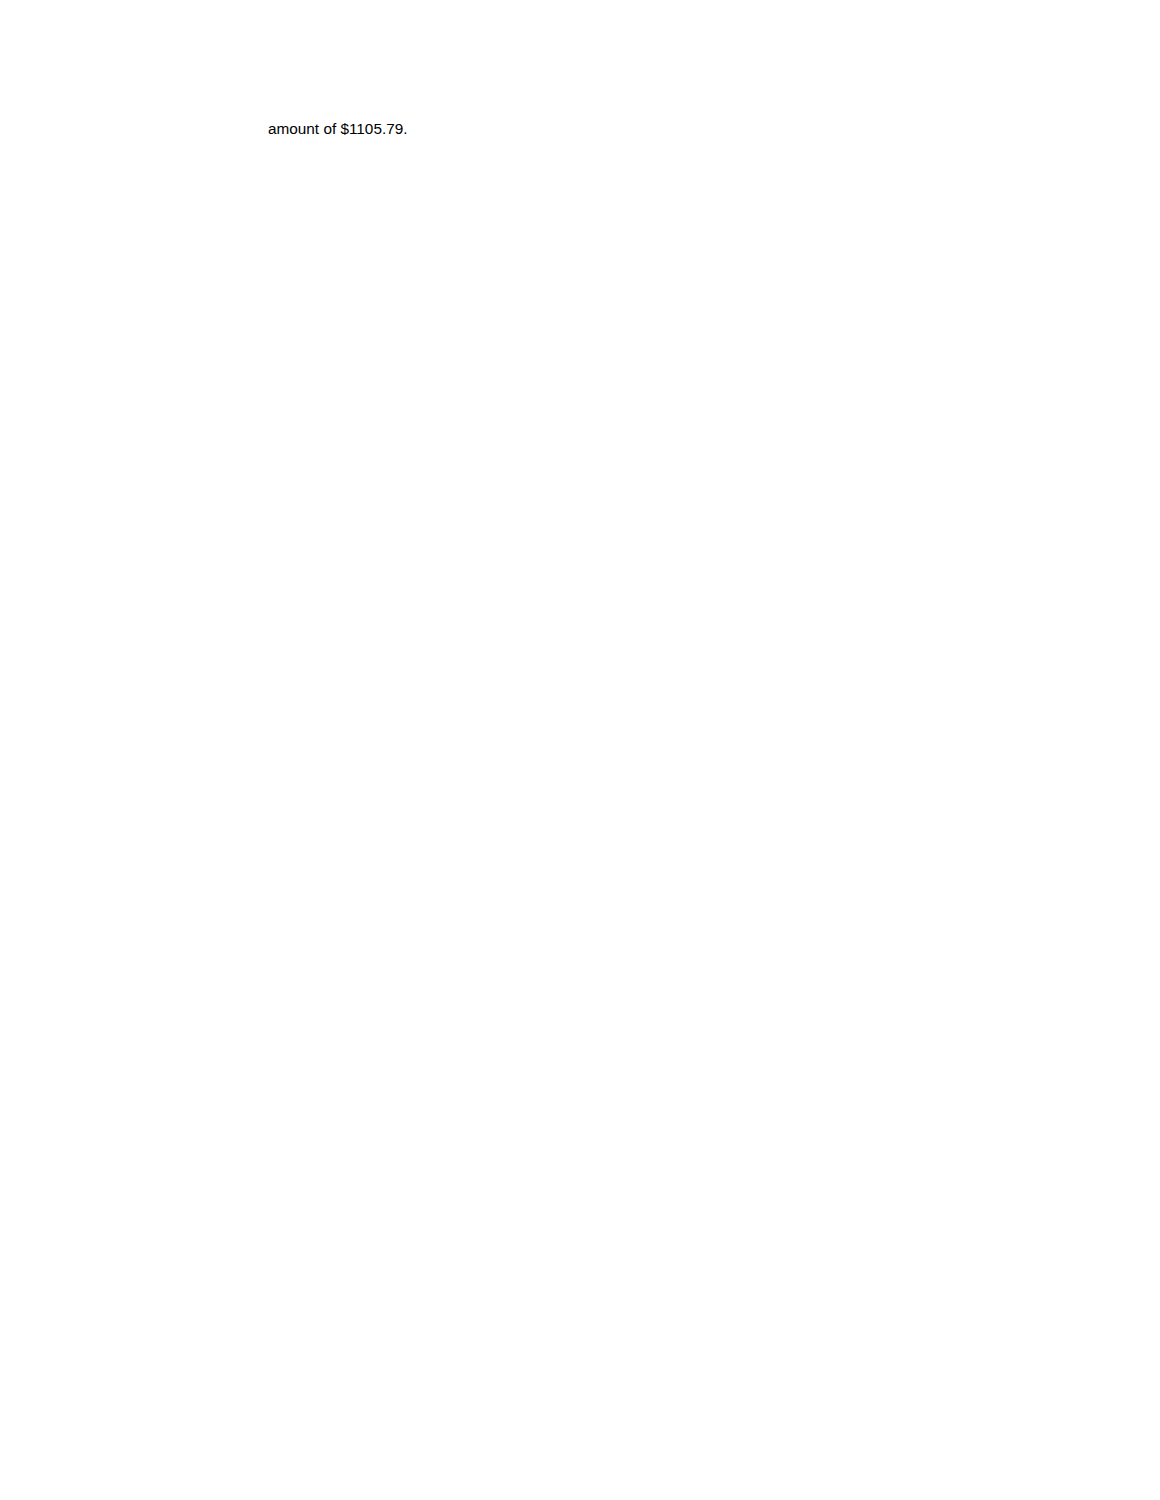amount of $1105.79.